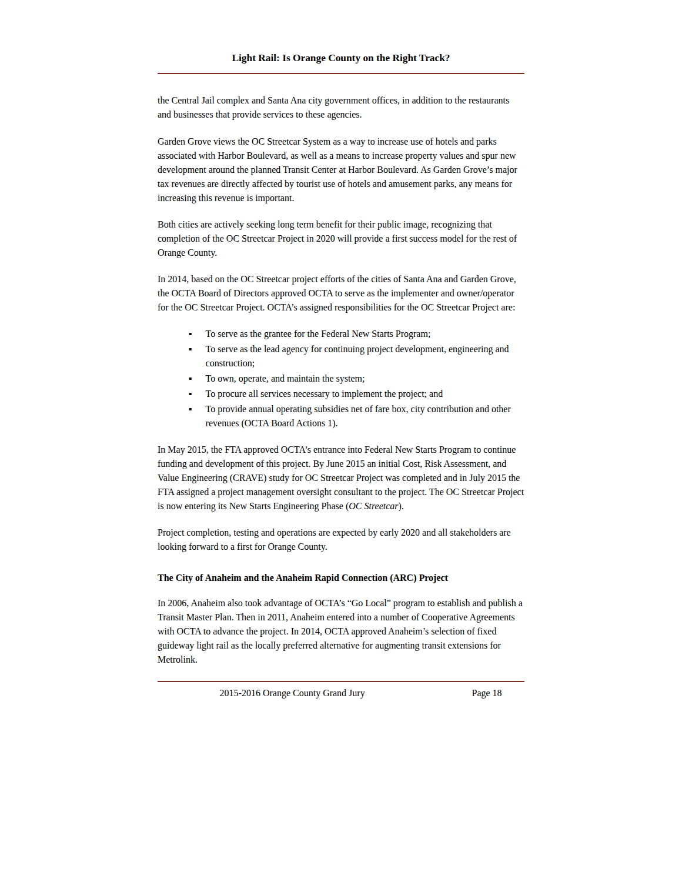Light Rail: Is Orange County on the Right Track?
the Central Jail complex and Santa Ana city government offices, in addition to the restaurants and businesses that provide services to these agencies.
Garden Grove views the OC Streetcar System as a way to increase use of hotels and parks associated with Harbor Boulevard, as well as a means to increase property values and spur new development around the planned Transit Center at Harbor Boulevard. As Garden Grove’s major tax revenues are directly affected by tourist use of hotels and amusement parks, any means for increasing this revenue is important.
Both cities are actively seeking long term benefit for their public image, recognizing that completion of the OC Streetcar Project in 2020 will provide a first success model for the rest of Orange County.
In 2014, based on the OC Streetcar project efforts of the cities of Santa Ana and Garden Grove, the OCTA Board of Directors approved OCTA to serve as the implementer and owner/operator for the OC Streetcar Project. OCTA’s assigned responsibilities for the OC Streetcar Project are:
To serve as the grantee for the Federal New Starts Program;
To serve as the lead agency for continuing project development, engineering and construction;
To own, operate, and maintain the system;
To procure all services necessary to implement the project; and
To provide annual operating subsidies net of fare box, city contribution and other revenues (OCTA Board Actions 1).
In May 2015, the FTA approved OCTA’s entrance into Federal New Starts Program to continue funding and development of this project. By June 2015 an initial Cost, Risk Assessment, and Value Engineering (CRAVE) study for OC Streetcar Project was completed and in July 2015 the FTA assigned a project management oversight consultant to the project. The OC Streetcar Project is now entering its New Starts Engineering Phase (OC Streetcar).
Project completion, testing and operations are expected by early 2020 and all stakeholders are looking forward to a first for Orange County.
The City of Anaheim and the Anaheim Rapid Connection (ARC) Project
In 2006, Anaheim also took advantage of OCTA’s “Go Local” program to establish and publish a Transit Master Plan. Then in 2011, Anaheim entered into a number of Cooperative Agreements with OCTA to advance the project. In 2014, OCTA approved Anaheim’s selection of fixed guideway light rail as the locally preferred alternative for augmenting transit extensions for Metrolink.
2015-2016 Orange County Grand Jury Page 18